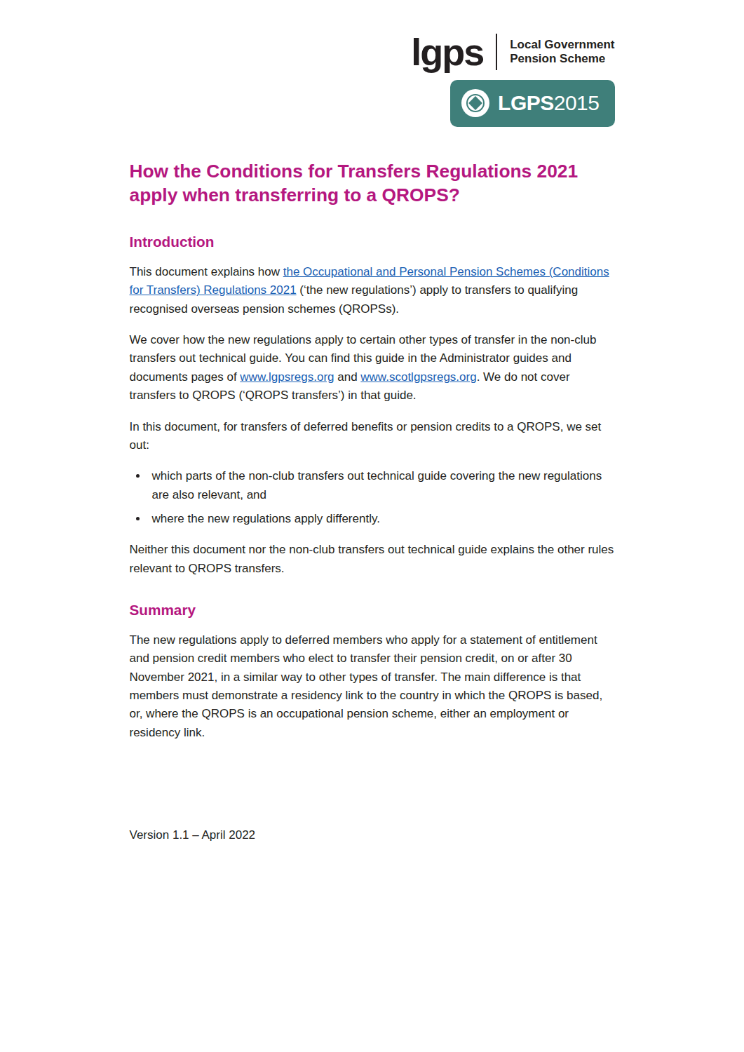lgps Local Government
Pension Scheme
LGPS2015
How the Conditions for Transfers Regulations 2021 apply when transferring to a QROPS?
Introduction
This document explains how the Occupational and Personal Pension Schemes (Conditions for Transfers) Regulations 2021 (‘the new regulations’) apply to transfers to qualifying recognised overseas pension schemes (QROPSs).
We cover how the new regulations apply to certain other types of transfer in the non-club transfers out technical guide. You can find this guide in the Administrator guides and documents pages of www.lgpsregs.org and www.scotlgpsregs.org. We do not cover transfers to QROPS (‘QROPS transfers’) in that guide.
In this document, for transfers of deferred benefits or pension credits to a QROPS, we set out:
which parts of the non-club transfers out technical guide covering the new regulations are also relevant, and
where the new regulations apply differently.
Neither this document nor the non-club transfers out technical guide explains the other rules relevant to QROPS transfers.
Summary
The new regulations apply to deferred members who apply for a statement of entitlement and pension credit members who elect to transfer their pension credit, on or after 30 November 2021, in a similar way to other types of transfer. The main difference is that members must demonstrate a residency link to the country in which the QROPS is based, or, where the QROPS is an occupational pension scheme, either an employment or residency link.
Version 1.1 – April 2022